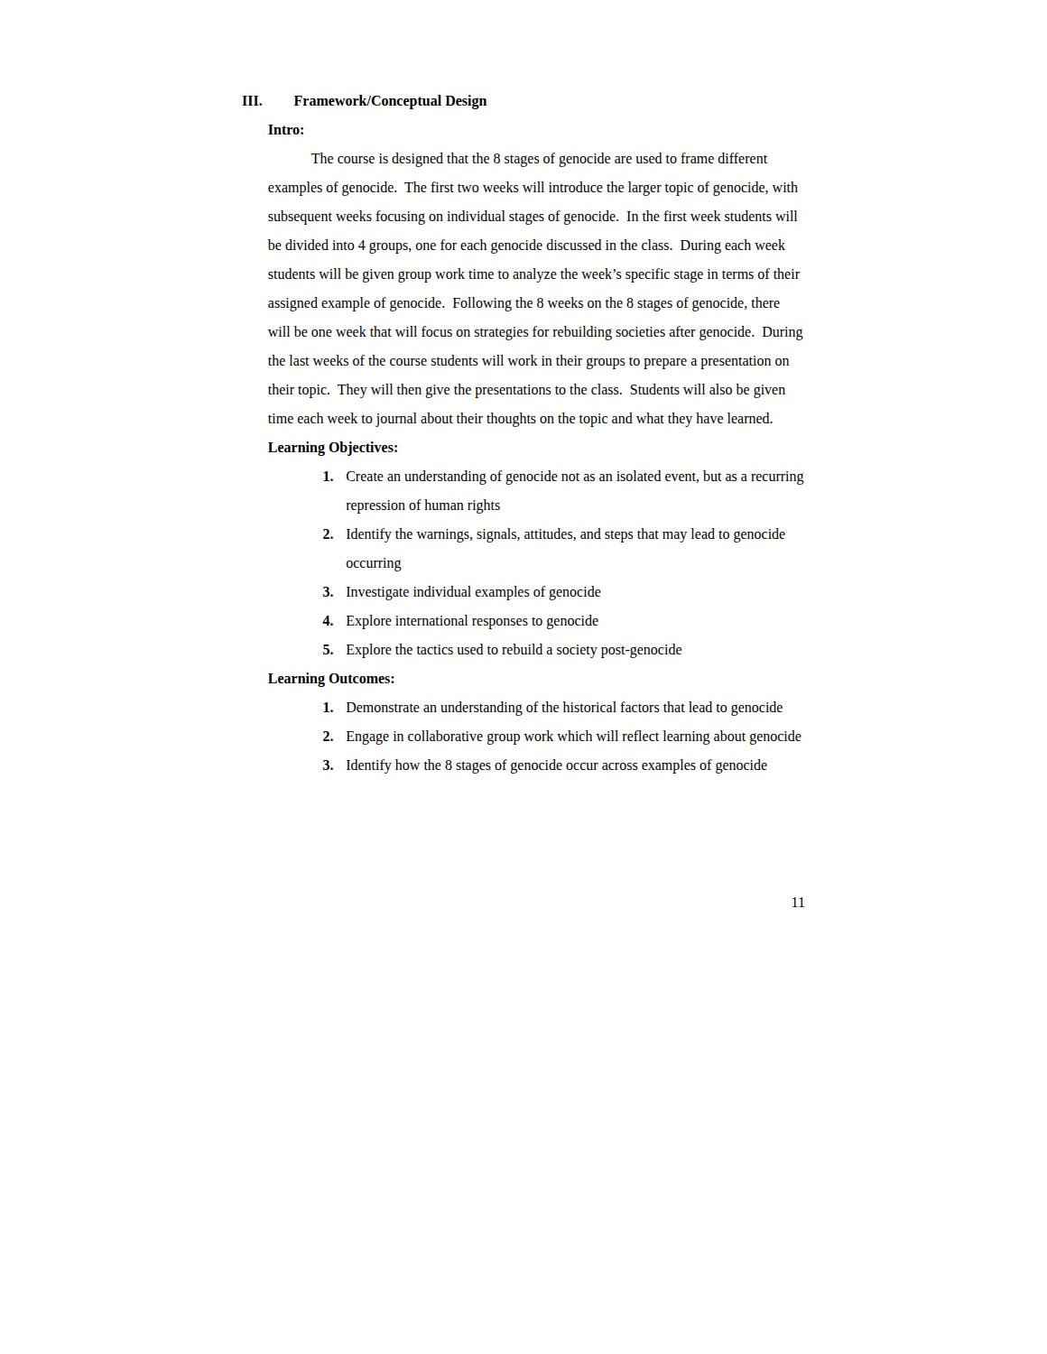III. Framework/Conceptual Design
Intro:
The course is designed that the 8 stages of genocide are used to frame different examples of genocide. The first two weeks will introduce the larger topic of genocide, with subsequent weeks focusing on individual stages of genocide. In the first week students will be divided into 4 groups, one for each genocide discussed in the class. During each week students will be given group work time to analyze the week’s specific stage in terms of their assigned example of genocide. Following the 8 weeks on the 8 stages of genocide, there will be one week that will focus on strategies for rebuilding societies after genocide. During the last weeks of the course students will work in their groups to prepare a presentation on their topic. They will then give the presentations to the class. Students will also be given time each week to journal about their thoughts on the topic and what they have learned.
Learning Objectives:
Create an understanding of genocide not as an isolated event, but as a recurring repression of human rights
Identify the warnings, signals, attitudes, and steps that may lead to genocide occurring
Investigate individual examples of genocide
Explore international responses to genocide
Explore the tactics used to rebuild a society post-genocide
Learning Outcomes:
Demonstrate an understanding of the historical factors that lead to genocide
Engage in collaborative group work which will reflect learning about genocide
Identify how the 8 stages of genocide occur across examples of genocide
11